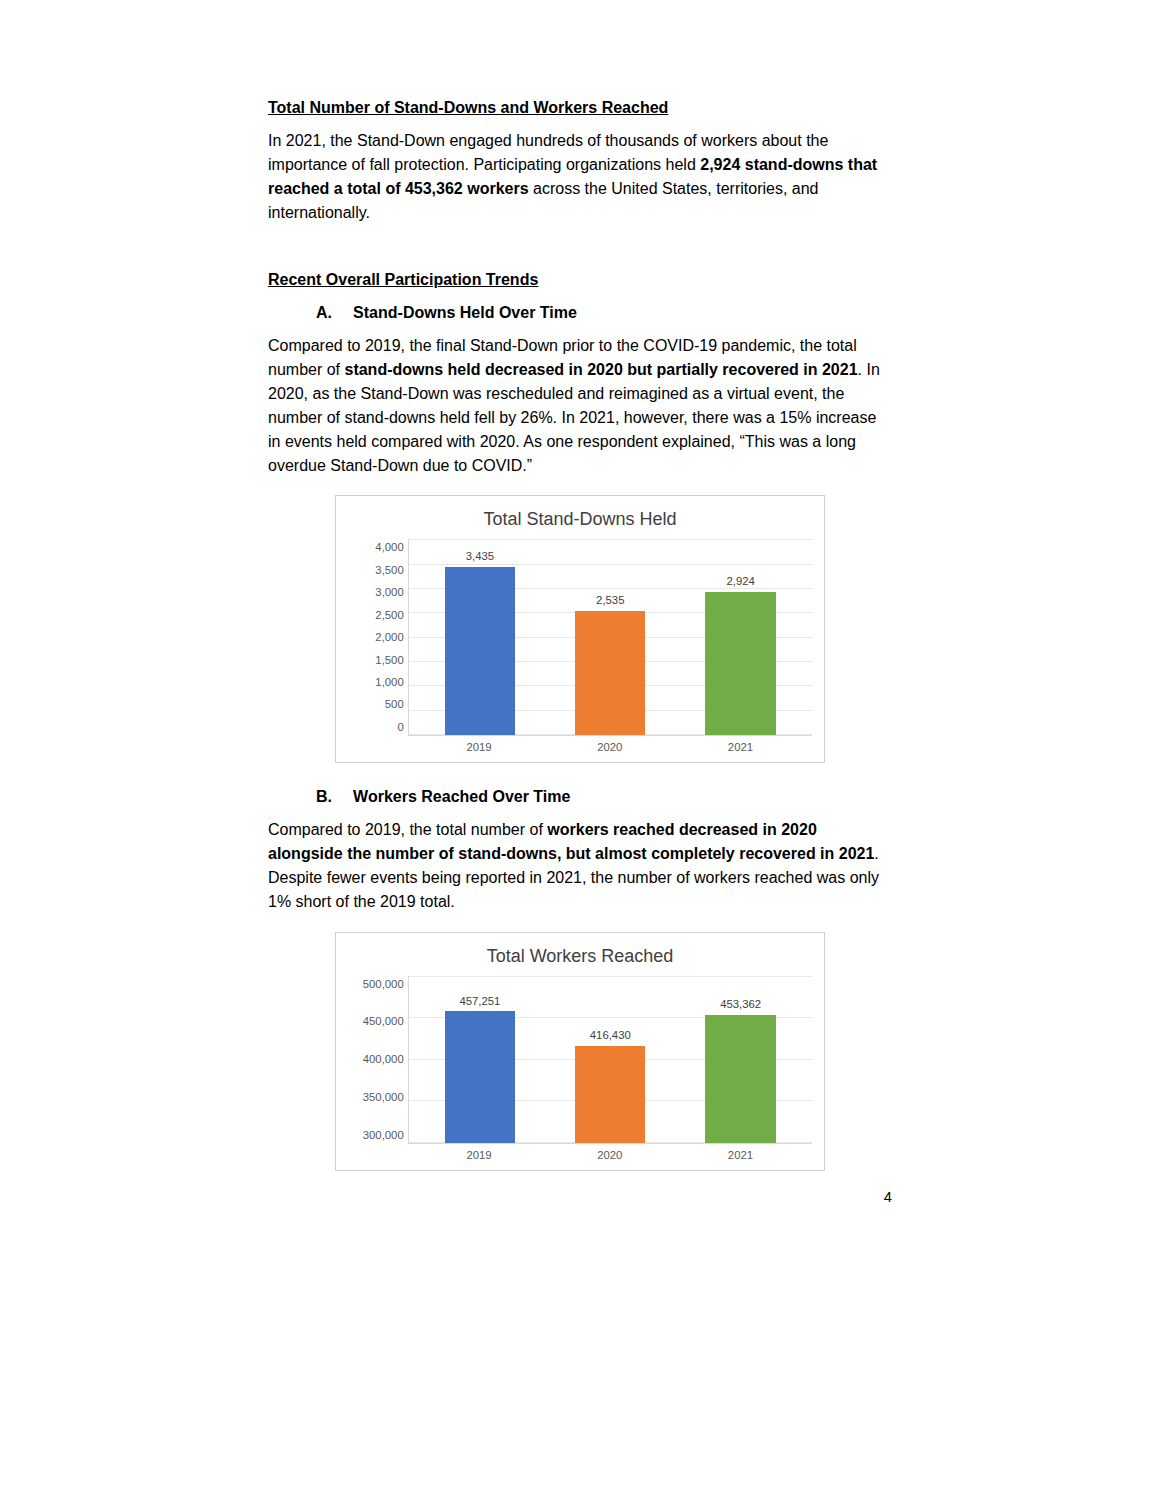Total Number of Stand-Downs and Workers Reached
In 2021, the Stand-Down engaged hundreds of thousands of workers about the importance of fall protection. Participating organizations held 2,924 stand-downs that reached a total of 453,362 workers across the United States, territories, and internationally.
Recent Overall Participation Trends
A. Stand-Downs Held Over Time
Compared to 2019, the final Stand-Down prior to the COVID-19 pandemic, the total number of stand-downs held decreased in 2020 but partially recovered in 2021. In 2020, as the Stand-Down was rescheduled and reimagined as a virtual event, the number of stand-downs held fell by 26%. In 2021, however, there was a 15% increase in events held compared with 2020. As one respondent explained, “This was a long overdue Stand-Down due to COVID.”
Total Stand-Downs Held
4,000 3,500 3,000 2,500 2,000 1,500 1,000 500 0
3,435
2,535
2,924
2019 2020 2021
B. Workers Reached Over Time
Compared to 2019, the total number of workers reached decreased in 2020 alongside the number of stand-downs, but almost completely recovered in 2021. Despite fewer events being reported in 2021, the number of workers reached was only 1% short of the 2019 total.
Total Workers Reached
500,000 450,000 400,000 350,000 300,000
457,251
416,430
453,362
2019 2020 2021
4